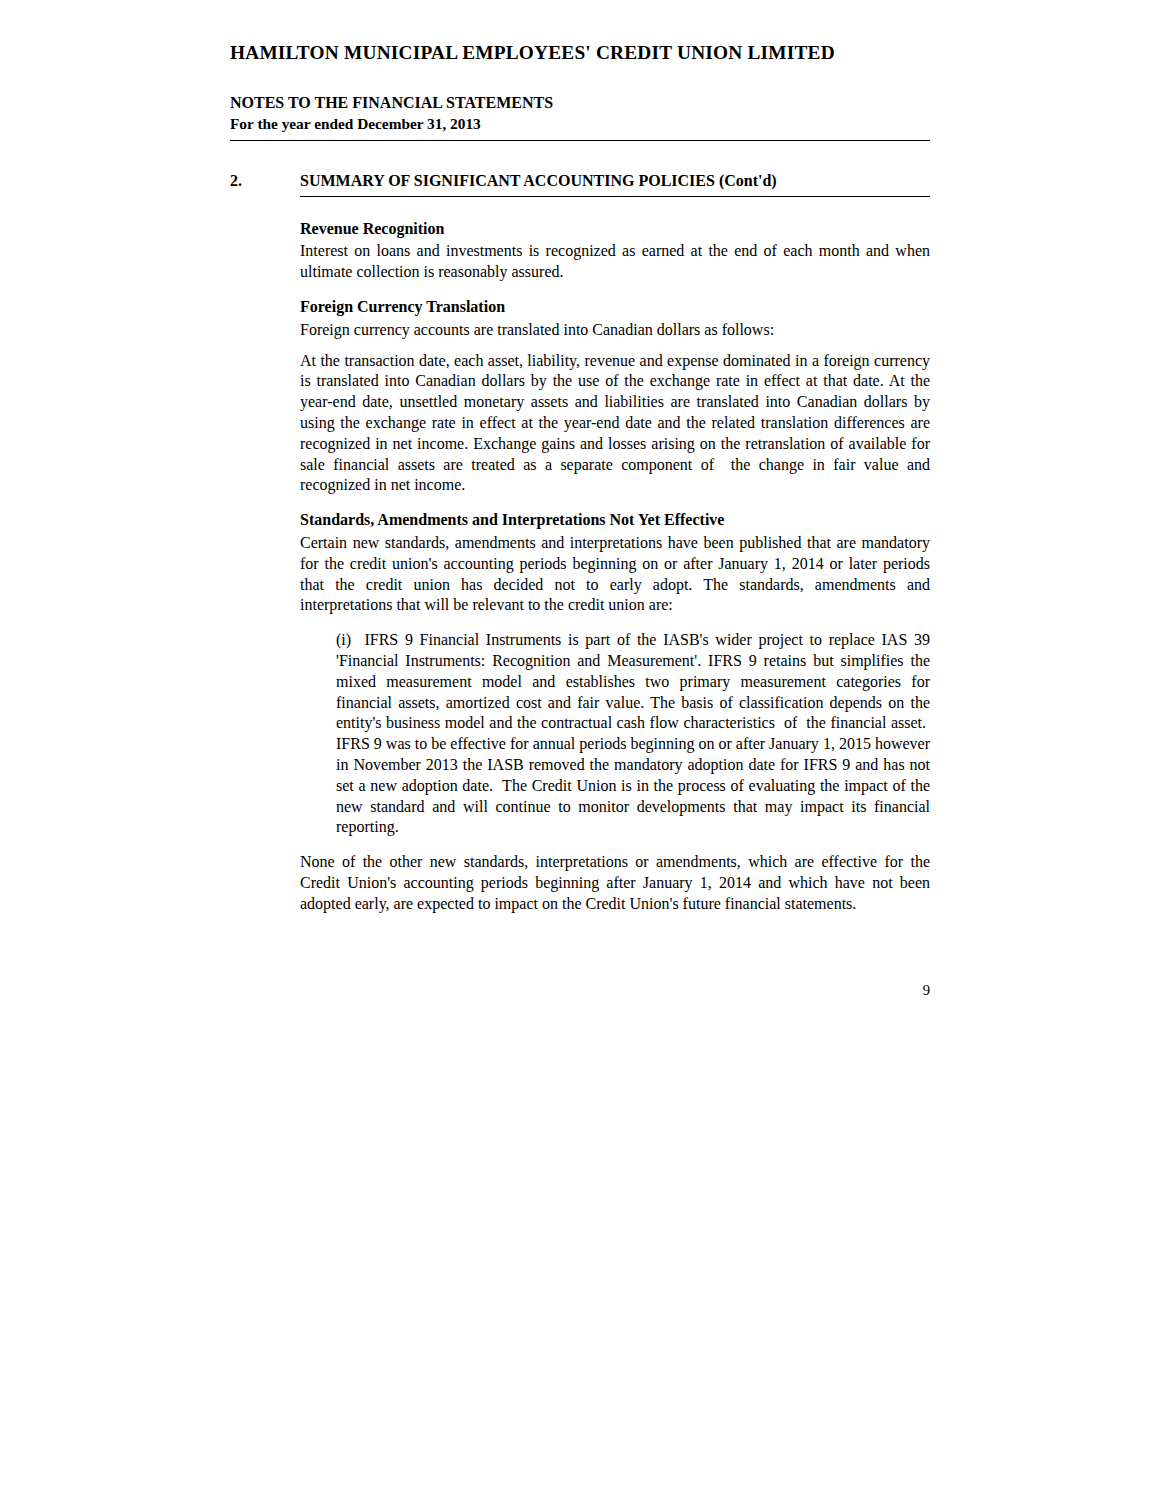HAMILTON MUNICIPAL EMPLOYEES' CREDIT UNION LIMITED
NOTES TO THE FINANCIAL STATEMENTS
For the year ended December 31, 2013
2.
SUMMARY OF SIGNIFICANT ACCOUNTING POLICIES (Cont'd)
Revenue Recognition
Interest on loans and investments is recognized as earned at the end of each month and when ultimate collection is reasonably assured.
Foreign Currency Translation
Foreign currency accounts are translated into Canadian dollars as follows:
At the transaction date, each asset, liability, revenue and expense dominated in a foreign currency is translated into Canadian dollars by the use of the exchange rate in effect at that date. At the year-end date, unsettled monetary assets and liabilities are translated into Canadian dollars by using the exchange rate in effect at the year-end date and the related translation differences are recognized in net income. Exchange gains and losses arising on the retranslation of available for sale financial assets are treated as a separate component of the change in fair value and recognized in net income.
Standards, Amendments and Interpretations Not Yet Effective
Certain new standards, amendments and interpretations have been published that are mandatory for the credit union's accounting periods beginning on or after January 1, 2014 or later periods that the credit union has decided not to early adopt. The standards, amendments and interpretations that will be relevant to the credit union are:
(i) IFRS 9 Financial Instruments is part of the IASB's wider project to replace IAS 39 'Financial Instruments: Recognition and Measurement'. IFRS 9 retains but simplifies the mixed measurement model and establishes two primary measurement categories for financial assets, amortized cost and fair value. The basis of classification depends on the entity's business model and the contractual cash flow characteristics of the financial asset. IFRS 9 was to be effective for annual periods beginning on or after January 1, 2015 however in November 2013 the IASB removed the mandatory adoption date for IFRS 9 and has not set a new adoption date. The Credit Union is in the process of evaluating the impact of the new standard and will continue to monitor developments that may impact its financial reporting.
None of the other new standards, interpretations or amendments, which are effective for the Credit Union's accounting periods beginning after January 1, 2014 and which have not been adopted early, are expected to impact on the Credit Union's future financial statements.
9